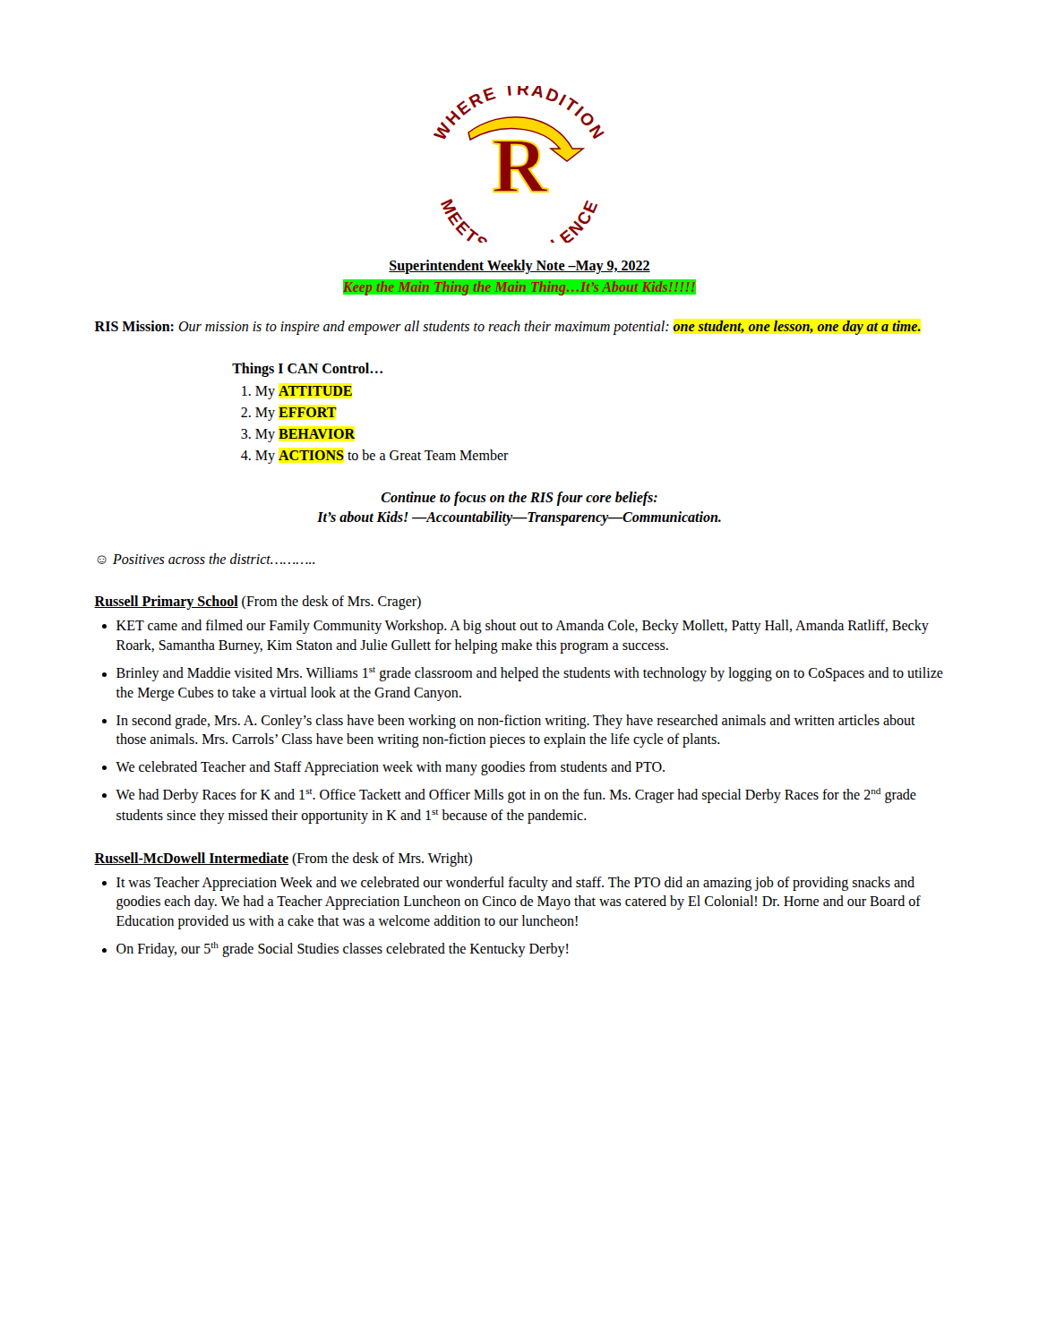WHERE TRADITION MEETS EXCELLENCE R
Superintendent Weekly Note –May 9, 2022
Keep the Main Thing the Main Thing…It’s About Kids!!!!!
RIS Mission: Our mission is to inspire and empower all students to reach their maximum potential: one student, one lesson, one day at a time.
Things I CAN Control…
My ATTITUDE
My EFFORT
My BEHAVIOR
My ACTIONS to be a Great Team Member
Continue to focus on the RIS four core beliefs:
It’s about Kids! —Accountability—Transparency—Communication.
☺ Positives across the district………..
Russell Primary School (From the desk of Mrs. Crager)
KET came and filmed our Family Community Workshop. A big shout out to Amanda Cole, Becky Mollett, Patty Hall, Amanda Ratliff, Becky Roark, Samantha Burney, Kim Staton and Julie Gullett for helping make this program a success.
Brinley and Maddie visited Mrs. Williams 1st grade classroom and helped the students with technology by logging on to CoSpaces and to utilize the Merge Cubes to take a virtual look at the Grand Canyon.
In second grade, Mrs. A. Conley’s class have been working on non-fiction writing. They have researched animals and written articles about those animals. Mrs. Carrols’ Class have been writing non-fiction pieces to explain the life cycle of plants.
We celebrated Teacher and Staff Appreciation week with many goodies from students and PTO.
We had Derby Races for K and 1st. Office Tackett and Officer Mills got in on the fun. Ms. Crager had special Derby Races for the 2nd grade students since they missed their opportunity in K and 1st because of the pandemic.
Russell-McDowell Intermediate (From the desk of Mrs. Wright)
It was Teacher Appreciation Week and we celebrated our wonderful faculty and staff. The PTO did an amazing job of providing snacks and goodies each day. We had a Teacher Appreciation Luncheon on Cinco de Mayo that was catered by El Colonial! Dr. Horne and our Board of Education provided us with a cake that was a welcome addition to our luncheon!
On Friday, our 5th grade Social Studies classes celebrated the Kentucky Derby!